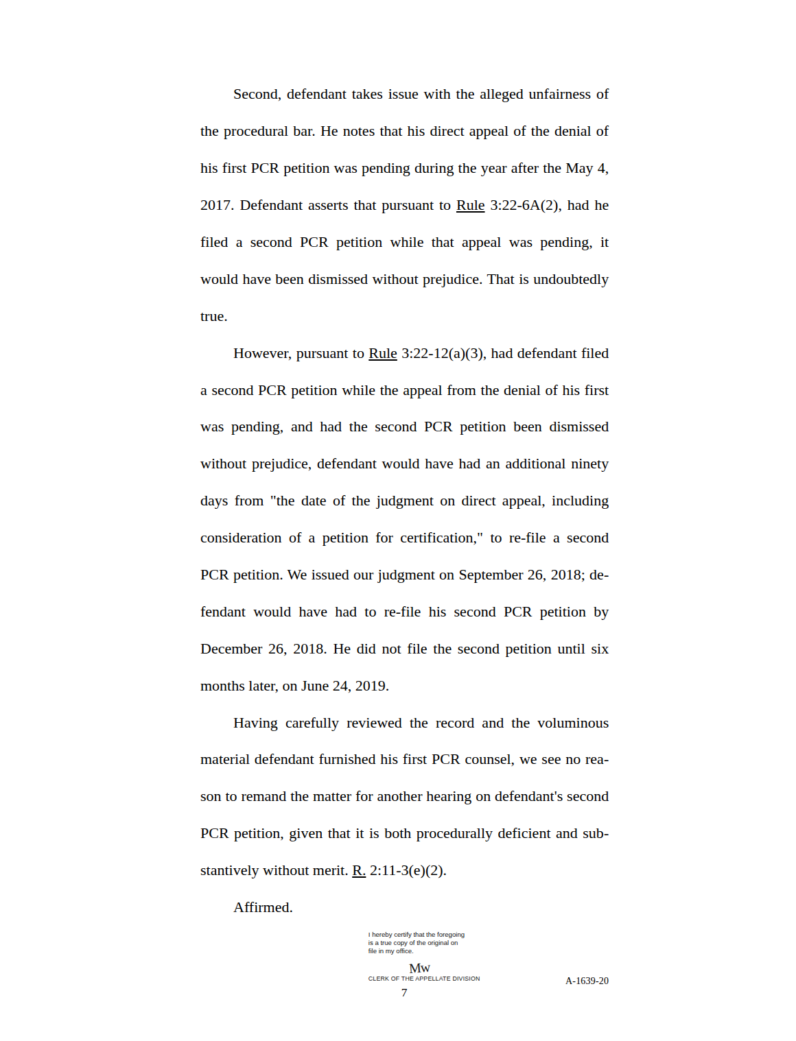Second, defendant takes issue with the alleged unfairness of the procedural bar. He notes that his direct appeal of the denial of his first PCR petition was pending during the year after the May 4, 2017. Defendant asserts that pursuant to Rule 3:22-6A(2), had he filed a second PCR petition while that appeal was pending, it would have been dismissed without prejudice. That is undoubtedly true.
However, pursuant to Rule 3:22-12(a)(3), had defendant filed a second PCR petition while the appeal from the denial of his first was pending, and had the second PCR petition been dismissed without prejudice, defendant would have had an additional ninety days from "the date of the judgment on direct appeal, including consideration of a petition for certification," to re-file a second PCR petition. We issued our judgment on September 26, 2018; defendant would have had to re-file his second PCR petition by December 26, 2018. He did not file the second petition until six months later, on June 24, 2019.
Having carefully reviewed the record and the voluminous material defendant furnished his first PCR counsel, we see no reason to remand the matter for another hearing on defendant's second PCR petition, given that it is both procedurally deficient and substantively without merit. R. 2:11-3(e)(2).
Affirmed.
I hereby certify that the foregoing
is a true copy of the original on
file in my office. Mw CLERK OF THE APPELLATE DIVISION
7
A-1639-20